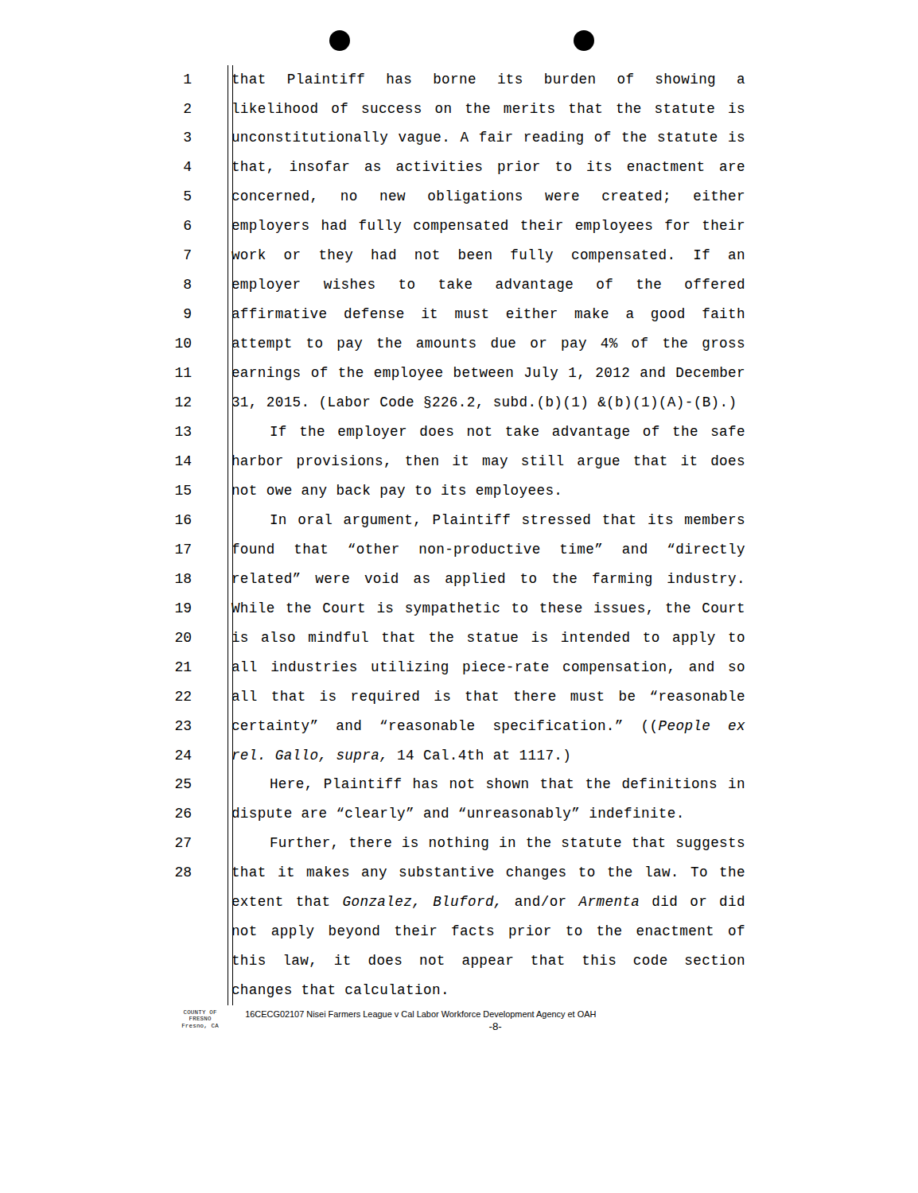1
2
3
4
5
6
7
8
9
10
11
12
13
14
15
16
17
18
19
20
21
22
23
24
25
26
27
28
that Plaintiff has borne its burden of showing a likelihood of success on the merits that the statute is unconstitutionally vague. A fair reading of the statute is that, insofar as activities prior to its enactment are concerned, no new obligations were created; either employers had fully compensated their employees for their work or they had not been fully compensated. If an employer wishes to take advantage of the offered affirmative defense it must either make a good faith attempt to pay the amounts due or pay 4% of the gross earnings of the employee between July 1, 2012 and December 31, 2015. (Labor Code §226.2, subd.(b)(1) &(b)(1)(A)-(B).)
If the employer does not take advantage of the safe harbor provisions, then it may still argue that it does not owe any back pay to its employees.
In oral argument, Plaintiff stressed that its members found that “other non-productive time” and “directly related” were void as applied to the farming industry. While the Court is sympathetic to these issues, the Court is also mindful that the statue is intended to apply to all industries utilizing piece-rate compensation, and so all that is required is that there must be “reasonable certainty” and “reasonable specification.” ((People ex rel. Gallo, supra, 14 Cal.4th at 1117.)
Here, Plaintiff has not shown that the definitions in dispute are “clearly” and “unreasonably” indefinite.
Further, there is nothing in the statute that suggests that it makes any substantive changes to the law. To the extent that Gonzalez, Bluford, and/or Armenta did or did not apply beyond their facts prior to the enactment of this law, it does not appear that this code section changes that calculation.
COUNTY OF FRESNO
Fresno, CA
16CECG02107 Nisei Farmers League v Cal Labor Workforce Development Agency et OAH
-8-